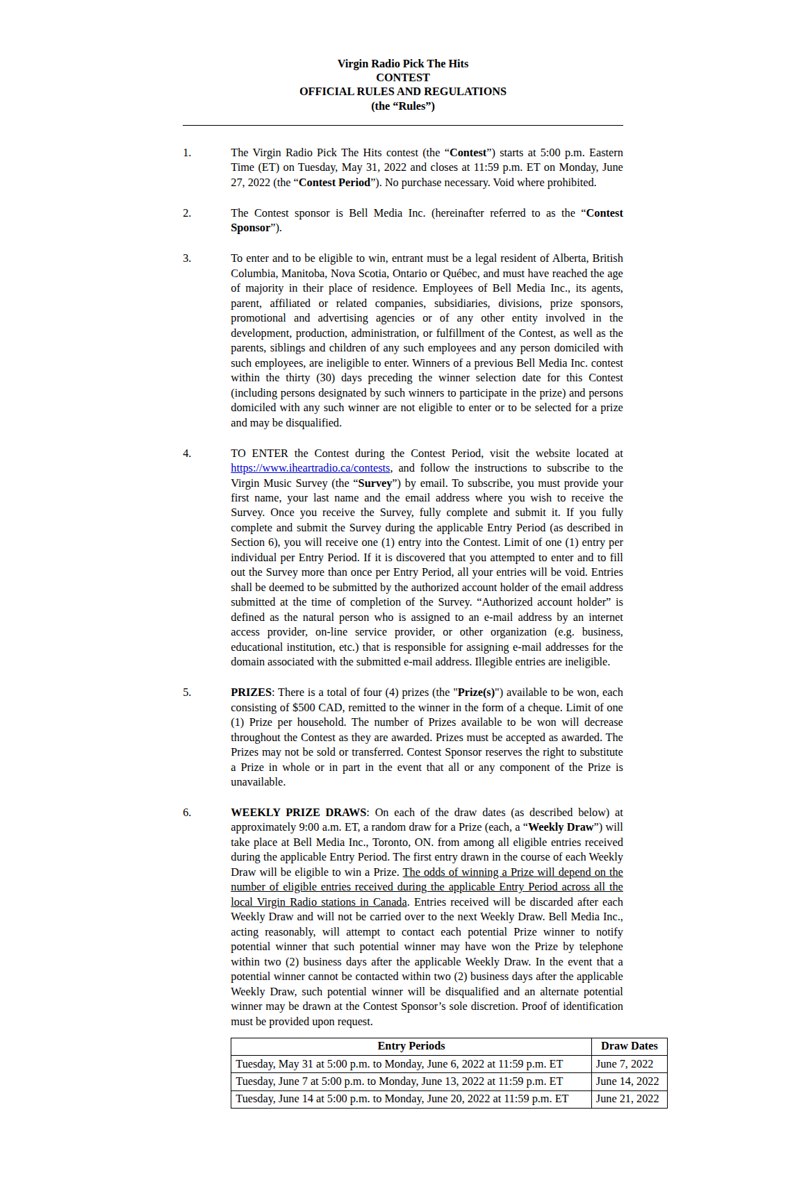Virgin Radio Pick The Hits CONTEST OFFICIAL RULES AND REGULATIONS (the “Rules”)
The Virgin Radio Pick The Hits contest (the “Contest”) starts at 5:00 p.m. Eastern Time (ET) on Tuesday, May 31, 2022 and closes at 11:59 p.m. ET on Monday, June 27, 2022 (the “Contest Period”). No purchase necessary. Void where prohibited.
The Contest sponsor is Bell Media Inc. (hereinafter referred to as the “Contest Sponsor”).
To enter and to be eligible to win, entrant must be a legal resident of Alberta, British Columbia, Manitoba, Nova Scotia, Ontario or Québec, and must have reached the age of majority in their place of residence. Employees of Bell Media Inc., its agents, parent, affiliated or related companies, subsidiaries, divisions, prize sponsors, promotional and advertising agencies or of any other entity involved in the development, production, administration, or fulfillment of the Contest, as well as the parents, siblings and children of any such employees and any person domiciled with such employees, are ineligible to enter. Winners of a previous Bell Media Inc. contest within the thirty (30) days preceding the winner selection date for this Contest (including persons designated by such winners to participate in the prize) and persons domiciled with any such winner are not eligible to enter or to be selected for a prize and may be disqualified.
TO ENTER the Contest during the Contest Period, visit the website located at https://www.iheartradio.ca/contests, and follow the instructions to subscribe to the Virgin Music Survey (the “Survey”) by email. To subscribe, you must provide your first name, your last name and the email address where you wish to receive the Survey. Once you receive the Survey, fully complete and submit it. If you fully complete and submit the Survey during the applicable Entry Period (as described in Section 6), you will receive one (1) entry into the Contest. Limit of one (1) entry per individual per Entry Period. If it is discovered that you attempted to enter and to fill out the Survey more than once per Entry Period, all your entries will be void. Entries shall be deemed to be submitted by the authorized account holder of the email address submitted at the time of completion of the Survey. “Authorized account holder” is defined as the natural person who is assigned to an e-mail address by an internet access provider, on-line service provider, or other organization (e.g. business, educational institution, etc.) that is responsible for assigning e-mail addresses for the domain associated with the submitted e-mail address. Illegible entries are ineligible.
PRIZES: There is a total of four (4) prizes (the "Prize(s)") available to be won, each consisting of $500 CAD, remitted to the winner in the form of a cheque. Limit of one (1) Prize per household. The number of Prizes available to be won will decrease throughout the Contest as they are awarded. Prizes must be accepted as awarded. The Prizes may not be sold or transferred. Contest Sponsor reserves the right to substitute a Prize in whole or in part in the event that all or any component of the Prize is unavailable.
WEEKLY PRIZE DRAWS: On each of the draw dates (as described below) at approximately 9:00 a.m. ET, a random draw for a Prize (each, a “Weekly Draw”) will take place at Bell Media Inc., Toronto, ON. from among all eligible entries received during the applicable Entry Period. The first entry drawn in the course of each Weekly Draw will be eligible to win a Prize. The odds of winning a Prize will depend on the number of eligible entries received during the applicable Entry Period across all the local Virgin Radio stations in Canada. Entries received will be discarded after each Weekly Draw and will not be carried over to the next Weekly Draw. Bell Media Inc., acting reasonably, will attempt to contact each potential Prize winner to notify potential winner that such potential winner may have won the Prize by telephone within two (2) business days after the applicable Weekly Draw. In the event that a potential winner cannot be contacted within two (2) business days after the applicable Weekly Draw, such potential winner will be disqualified and an alternate potential winner may be drawn at the Contest Sponsor’s sole discretion. Proof of identification must be provided upon request.
| Entry Periods | Draw Dates |
| --- | --- |
| Tuesday, May 31 at 5:00 p.m. to Monday, June 6, 2022 at 11:59 p.m. ET | June 7, 2022 |
| Tuesday, June 7 at 5:00 p.m. to Monday, June 13, 2022 at 11:59 p.m. ET | June 14, 2022 |
| Tuesday, June 14 at 5:00 p.m. to Monday, June 20, 2022 at 11:59 p.m. ET | June 21, 2022 |